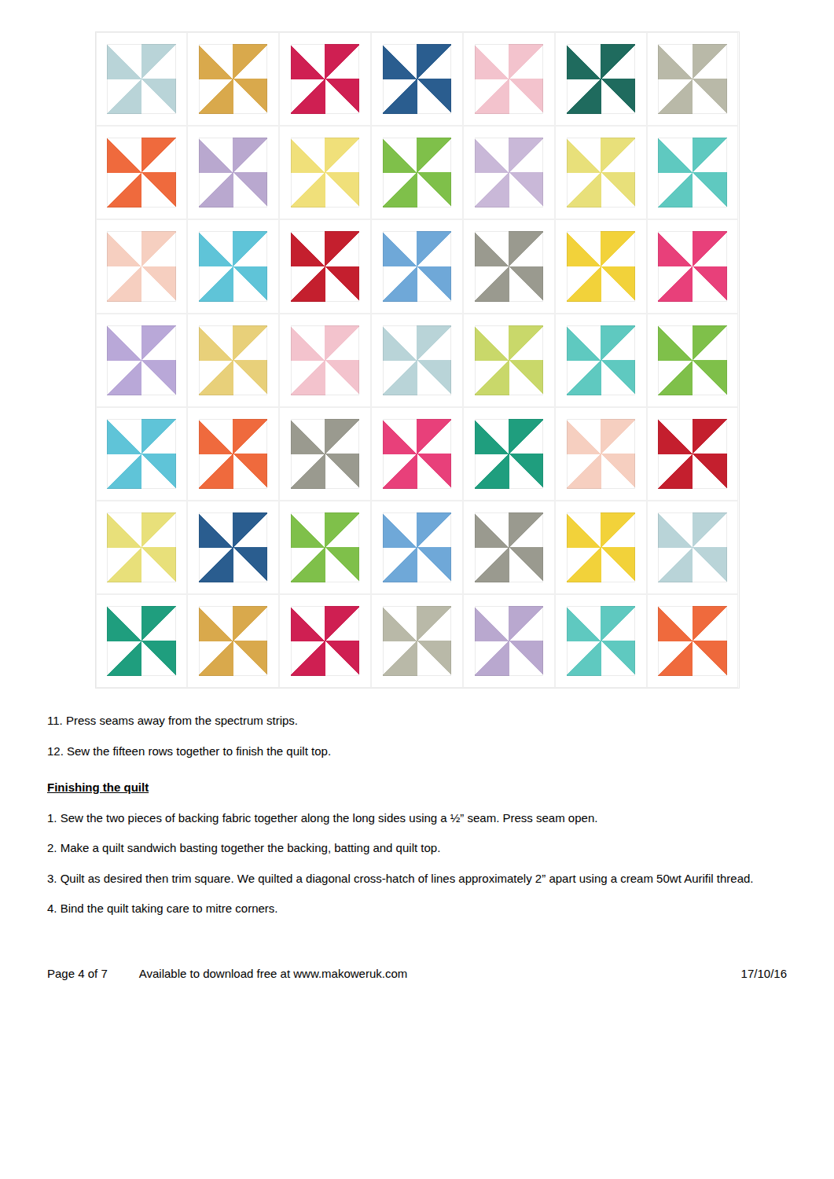11. Press seams away from the spectrum strips.
12. Sew the fifteen rows together to finish the quilt top.
Finishing the quilt
1. Sew the two pieces of backing fabric together along the long sides using a ½” seam. Press seam open.
2. Make a quilt sandwich basting together the backing, batting and quilt top.
3. Quilt as desired then trim square. We quilted a diagonal cross-hatch of lines approximately 2” apart using a cream 50wt Aurifil thread.
4. Bind the quilt taking care to mitre corners.
Page 4 of 7 Available to download free at www.makoweruk.com 17/10/16